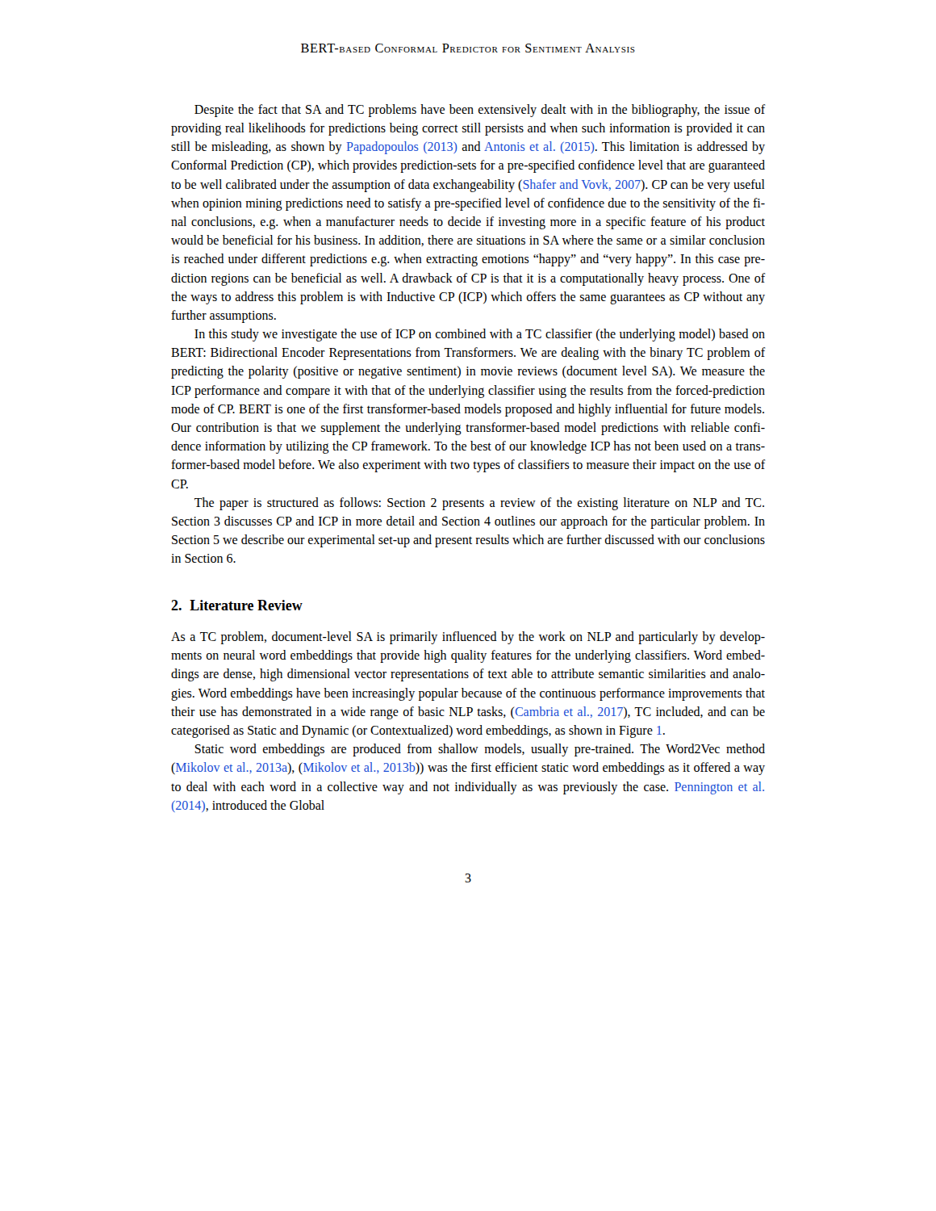BERT-based Conformal Predictor for Sentiment Analysis
Despite the fact that SA and TC problems have been extensively dealt with in the bibliography, the issue of providing real likelihoods for predictions being correct still persists and when such information is provided it can still be misleading, as shown by Papadopoulos (2013) and Antonis et al. (2015). This limitation is addressed by Conformal Prediction (CP), which provides prediction-sets for a pre-specified confidence level that are guaranteed to be well calibrated under the assumption of data exchangeability (Shafer and Vovk, 2007). CP can be very useful when opinion mining predictions need to satisfy a pre-specified level of confidence due to the sensitivity of the final conclusions, e.g. when a manufacturer needs to decide if investing more in a specific feature of his product would be beneficial for his business. In addition, there are situations in SA where the same or a similar conclusion is reached under different predictions e.g. when extracting emotions “happy” and “very happy”. In this case prediction regions can be beneficial as well. A drawback of CP is that it is a computationally heavy process. One of the ways to address this problem is with Inductive CP (ICP) which offers the same guarantees as CP without any further assumptions.
In this study we investigate the use of ICP on combined with a TC classifier (the underlying model) based on BERT: Bidirectional Encoder Representations from Transformers. We are dealing with the binary TC problem of predicting the polarity (positive or negative sentiment) in movie reviews (document level SA). We measure the ICP performance and compare it with that of the underlying classifier using the results from the forced-prediction mode of CP. BERT is one of the first transformer-based models proposed and highly influential for future models. Our contribution is that we supplement the underlying transformer-based model predictions with reliable confidence information by utilizing the CP framework. To the best of our knowledge ICP has not been used on a transformer-based model before. We also experiment with two types of classifiers to measure their impact on the use of CP.
The paper is structured as follows: Section 2 presents a review of the existing literature on NLP and TC. Section 3 discusses CP and ICP in more detail and Section 4 outlines our approach for the particular problem. In Section 5 we describe our experimental set-up and present results which are further discussed with our conclusions in Section 6.
2. Literature Review
As a TC problem, document-level SA is primarily influenced by the work on NLP and particularly by developments on neural word embeddings that provide high quality features for the underlying classifiers. Word embeddings are dense, high dimensional vector representations of text able to attribute semantic similarities and analogies. Word embeddings have been increasingly popular because of the continuous performance improvements that their use has demonstrated in a wide range of basic NLP tasks, (Cambria et al., 2017), TC included, and can be categorised as Static and Dynamic (or Contextualized) word embeddings, as shown in Figure 1.
Static word embeddings are produced from shallow models, usually pre-trained. The Word2Vec method (Mikolov et al., 2013a), (Mikolov et al., 2013b)) was the first efficient static word embeddings as it offered a way to deal with each word in a collective way and not individually as was previously the case. Pennington et al. (2014), introduced the Global
3